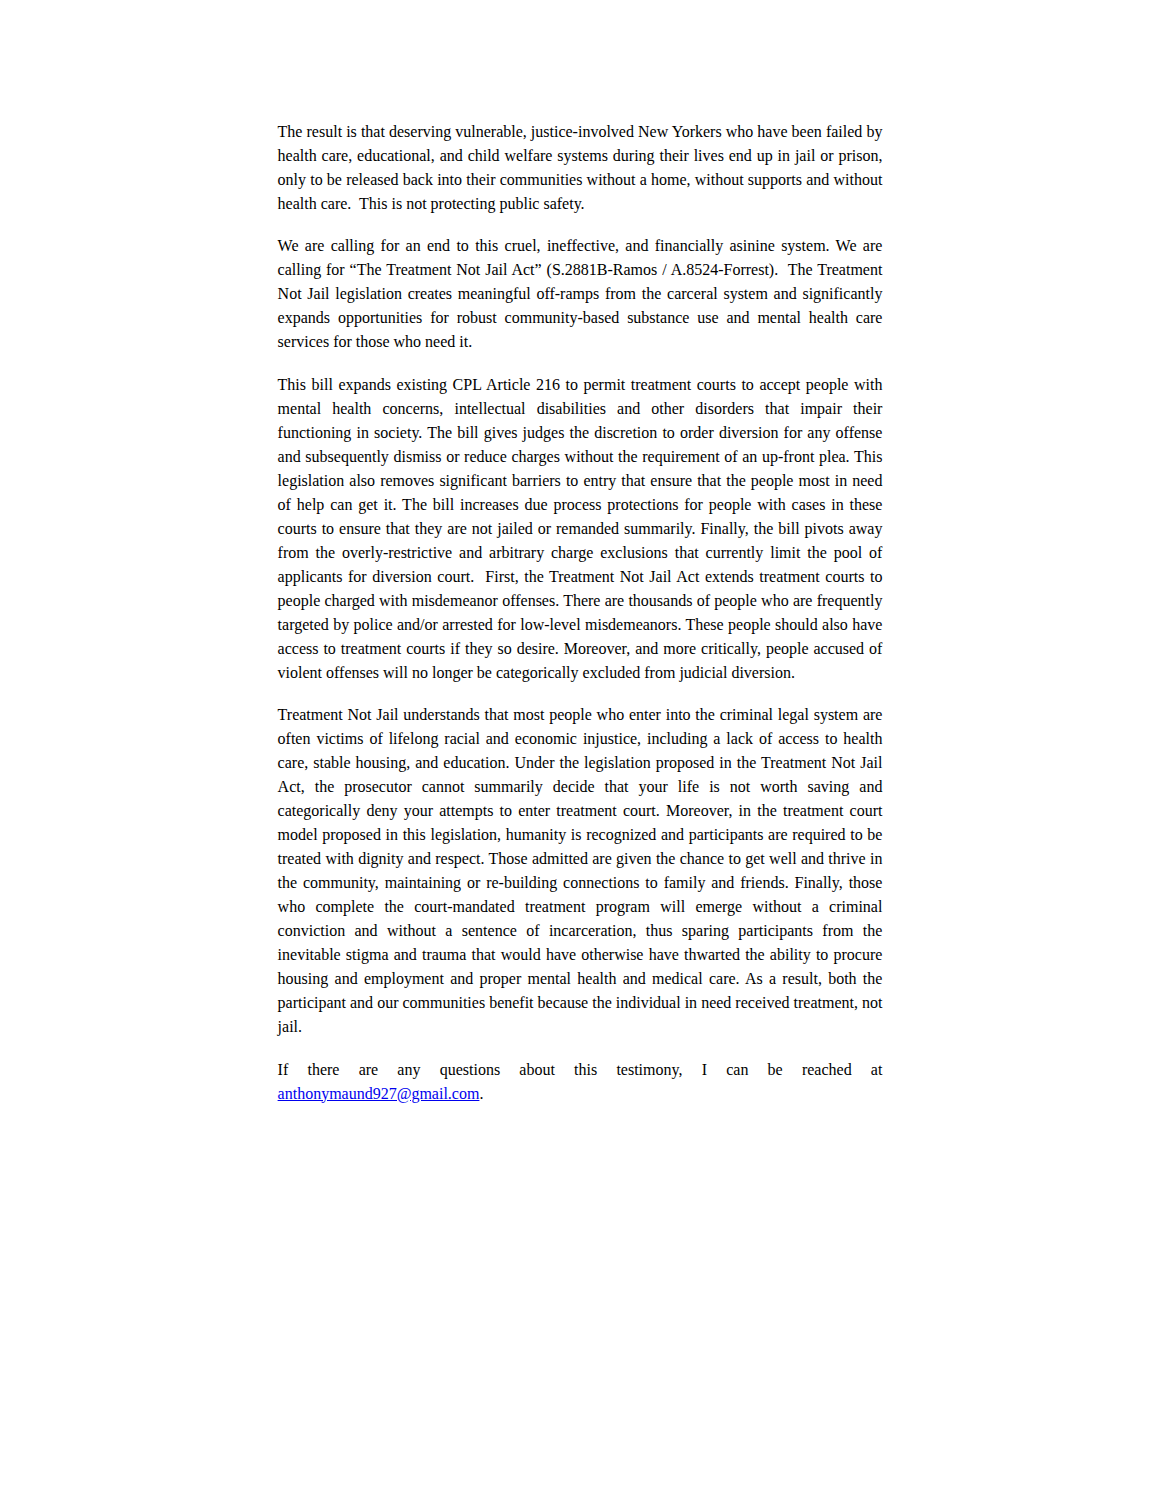The result is that deserving vulnerable, justice-involved New Yorkers who have been failed by health care, educational, and child welfare systems during their lives end up in jail or prison, only to be released back into their communities without a home, without supports and without health care. This is not protecting public safety.
We are calling for an end to this cruel, ineffective, and financially asinine system. We are calling for “The Treatment Not Jail Act” (S.2881B-Ramos / A.8524-Forrest). The Treatment Not Jail legislation creates meaningful off-ramps from the carceral system and significantly expands opportunities for robust community-based substance use and mental health care services for those who need it.
This bill expands existing CPL Article 216 to permit treatment courts to accept people with mental health concerns, intellectual disabilities and other disorders that impair their functioning in society. The bill gives judges the discretion to order diversion for any offense and subsequently dismiss or reduce charges without the requirement of an up-front plea. This legislation also removes significant barriers to entry that ensure that the people most in need of help can get it. The bill increases due process protections for people with cases in these courts to ensure that they are not jailed or remanded summarily. Finally, the bill pivots away from the overly-restrictive and arbitrary charge exclusions that currently limit the pool of applicants for diversion court. First, the Treatment Not Jail Act extends treatment courts to people charged with misdemeanor offenses. There are thousands of people who are frequently targeted by police and/or arrested for low-level misdemeanors. These people should also have access to treatment courts if they so desire. Moreover, and more critically, people accused of violent offenses will no longer be categorically excluded from judicial diversion.
Treatment Not Jail understands that most people who enter into the criminal legal system are often victims of lifelong racial and economic injustice, including a lack of access to health care, stable housing, and education. Under the legislation proposed in the Treatment Not Jail Act, the prosecutor cannot summarily decide that your life is not worth saving and categorically deny your attempts to enter treatment court. Moreover, in the treatment court model proposed in this legislation, humanity is recognized and participants are required to be treated with dignity and respect. Those admitted are given the chance to get well and thrive in the community, maintaining or re-building connections to family and friends. Finally, those who complete the court-mandated treatment program will emerge without a criminal conviction and without a sentence of incarceration, thus sparing participants from the inevitable stigma and trauma that would have otherwise have thwarted the ability to procure housing and employment and proper mental health and medical care. As a result, both the participant and our communities benefit because the individual in need received treatment, not jail.
If there are any questions about this testimony, I can be reached at anthonymaund927@gmail.com.